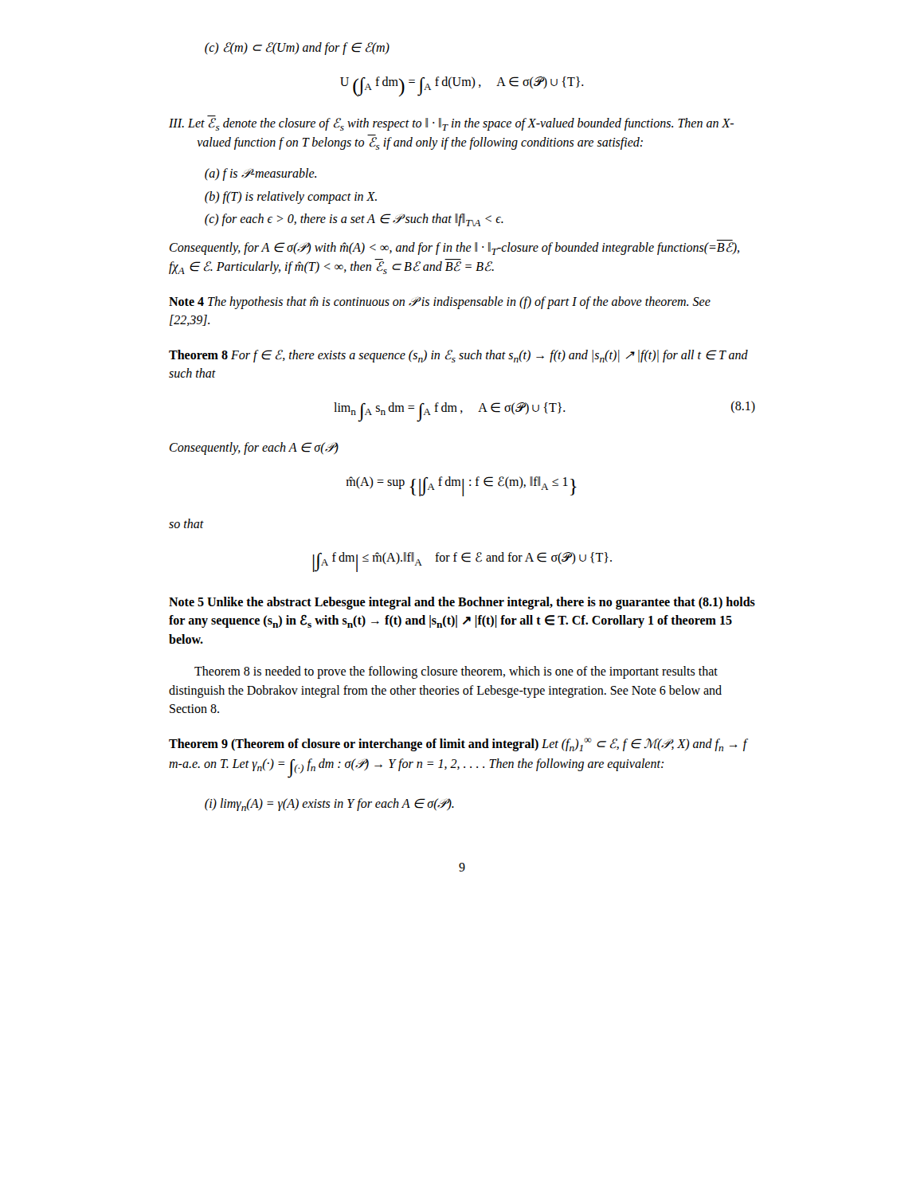(c) ℰ(m) ⊂ ℰ(Um) and for f ∈ ℰ(m)
U (∫A f dm) = ∫A f d(Um) , A ∈ σ(𝒫) ∪ {T}.
III. Let ℰs denote the closure of ℰs with respect to ‖ · ‖T in the space of X-valued bounded functions. Then an X-valued function f on T belongs to ℰs if and only if the following conditions are satisfied:
(a) f is 𝒫-measurable.
(b) f(T) is relatively compact in X.
(c) for each ϵ > 0, there is a set A ∈ 𝒫 such that ‖f‖T\A < ϵ.
Consequently, for A ∈ σ(𝒫) with m̂(A) < ∞, and for f in the ‖ · ‖T-closure of bounded integrable functions(=Bℰ), fχA ∈ ℰ. Particularly, if m̂(T) < ∞, then ℰs ⊂ Bℰ and Bℰ = Bℰ.
Note 4 The hypothesis that m̂ is continuous on 𝒫 is indispensable in (f) of part I of the above theorem. See [22,39].
Theorem 8 For f ∈ ℰ, there exists a sequence (sn) in ℰs such that sn(t) → f(t) and |sn(t)| ↗ |f(t)| for all t ∈ T and such that
(8.1) limn ∫A sn dm = ∫A f dm , A ∈ σ(𝒫) ∪ {T}.
Consequently, for each A ∈ σ(𝒫)
m̂(A) = sup {|∫A f dm| : f ∈ ℰ(m), ‖f‖A ≤ 1}
so that
|∫A f dm| ≤ m̂(A).‖f‖A for f ∈ ℰ and for A ∈ σ(𝒫) ∪ {T}.
Note 5 Unlike the abstract Lebesgue integral and the Bochner integral, there is no guarantee that (8.1) holds for any sequence (sn) in ℰs with sn(t) → f(t) and |sn(t)| ↗ |f(t)| for all t ∈ T. Cf. Corollary 1 of theorem 15 below.
Theorem 8 is needed to prove the following closure theorem, which is one of the important results that distinguish the Dobrakov integral from the other theories of Lebesge-type integration. See Note 6 below and Section 8.
Theorem 9 (Theorem of closure or interchange of limit and integral) Let (fn)1∞ ⊂ ℰ, f ∈ ℳ(𝒫, X) and fn → f m-a.e. on T. Let γn(·) = ∫(·) fn dm : σ(𝒫) → Y for n = 1, 2, . . . . Then the following are equivalent:
(i) limγn(A) = γ(A) exists in Y for each A ∈ σ(𝒫).
9